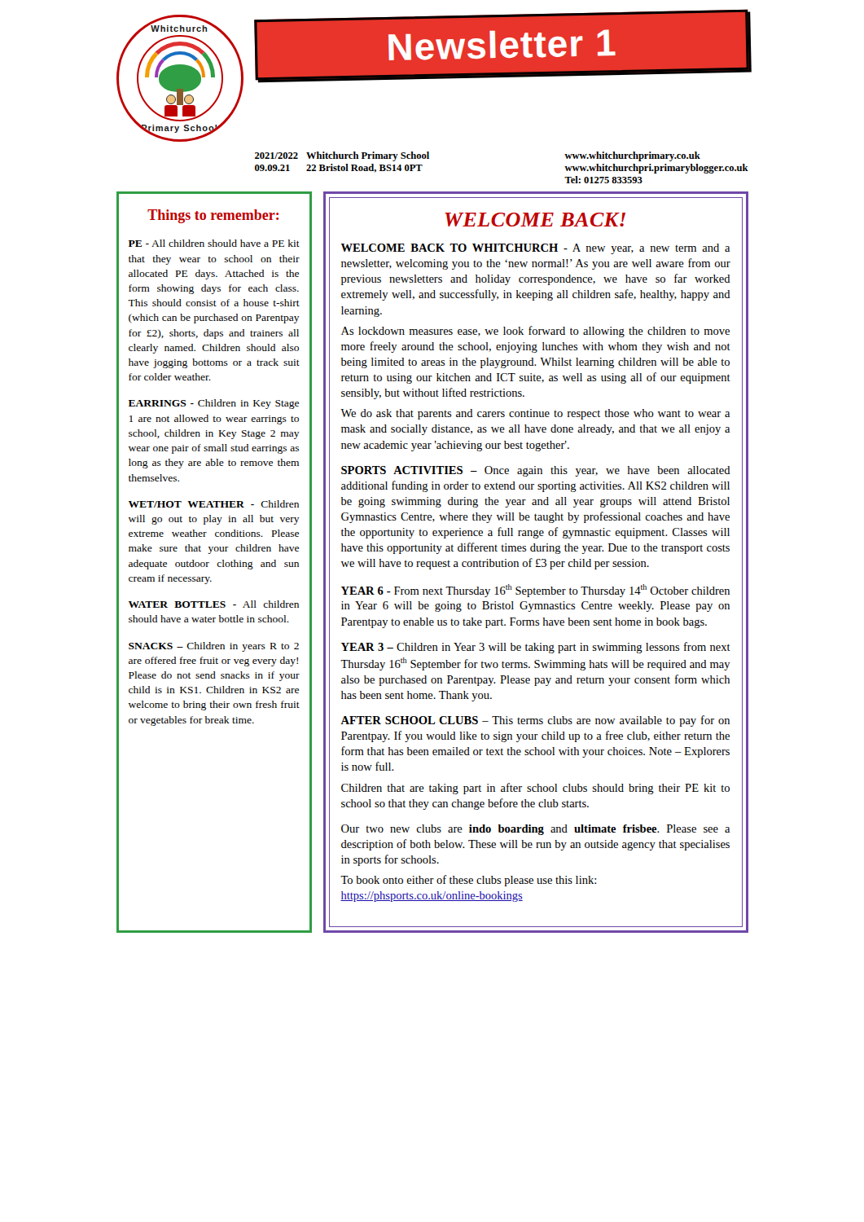Whitchurch
Primary School
Newsletter 1
| 2021/2022 | Whitchurch Primary School |
| 09.09.21 | 22 Bristol Road, BS14 0PT |
www.whitchurchprimary.co.uk
www.whitchurchpri.primaryblogger.co.uk
Tel: 01275 833593
Things to remember:
PE - All children should have a PE kit that they wear to school on their allocated PE days. Attached is the form showing days for each class. This should consist of a house t-shirt (which can be purchased on Parentpay for £2), shorts, daps and trainers all clearly named. Children should also have jogging bottoms or a track suit for colder weather.
EARRINGS - Children in Key Stage 1 are not allowed to wear earrings to school, children in Key Stage 2 may wear one pair of small stud earrings as long as they are able to remove them themselves.
WET/HOT WEATHER - Children will go out to play in all but very extreme weather conditions. Please make sure that your children have adequate outdoor clothing and sun cream if necessary.
WATER BOTTLES - All children should have a water bottle in school.
SNACKS – Children in years R to 2 are offered free fruit or veg every day! Please do not send snacks in if your child is in KS1. Children in KS2 are welcome to bring their own fresh fruit or vegetables for break time.
WELCOME BACK!
WELCOME BACK TO WHITCHURCH - A new year, a new term and a newsletter, welcoming you to the ‘new normal!’ As you are well aware from our previous newsletters and holiday correspondence, we have so far worked extremely well, and successfully, in keeping all children safe, healthy, happy and learning.
As lockdown measures ease, we look forward to allowing the children to move more freely around the school, enjoying lunches with whom they wish and not being limited to areas in the playground. Whilst learning children will be able to return to using our kitchen and ICT suite, as well as using all of our equipment sensibly, but without lifted restrictions.
We do ask that parents and carers continue to respect those who want to wear a mask and socially distance, as we all have done already, and that we all enjoy a new academic year 'achieving our best together'.
SPORTS ACTIVITIES – Once again this year, we have been allocated additional funding in order to extend our sporting activities. All KS2 children will be going swimming during the year and all year groups will attend Bristol Gymnastics Centre, where they will be taught by professional coaches and have the opportunity to experience a full range of gymnastic equipment. Classes will have this opportunity at different times during the year. Due to the transport costs we will have to request a contribution of £3 per child per session.
YEAR 6 - From next Thursday 16th September to Thursday 14th October children in Year 6 will be going to Bristol Gymnastics Centre weekly. Please pay on Parentpay to enable us to take part. Forms have been sent home in book bags.
YEAR 3 – Children in Year 3 will be taking part in swimming lessons from next Thursday 16th September for two terms. Swimming hats will be required and may also be purchased on Parentpay. Please pay and return your consent form which has been sent home. Thank you.
AFTER SCHOOL CLUBS – This terms clubs are now available to pay for on Parentpay. If you would like to sign your child up to a free club, either return the form that has been emailed or text the school with your choices. Note – Explorers is now full.
Children that are taking part in after school clubs should bring their PE kit to school so that they can change before the club starts.
Our two new clubs are indo boarding and ultimate frisbee. Please see a description of both below. These will be run by an outside agency that specialises in sports for schools.
To book onto either of these clubs please use this link:
https://phsports.co.uk/online-bookings